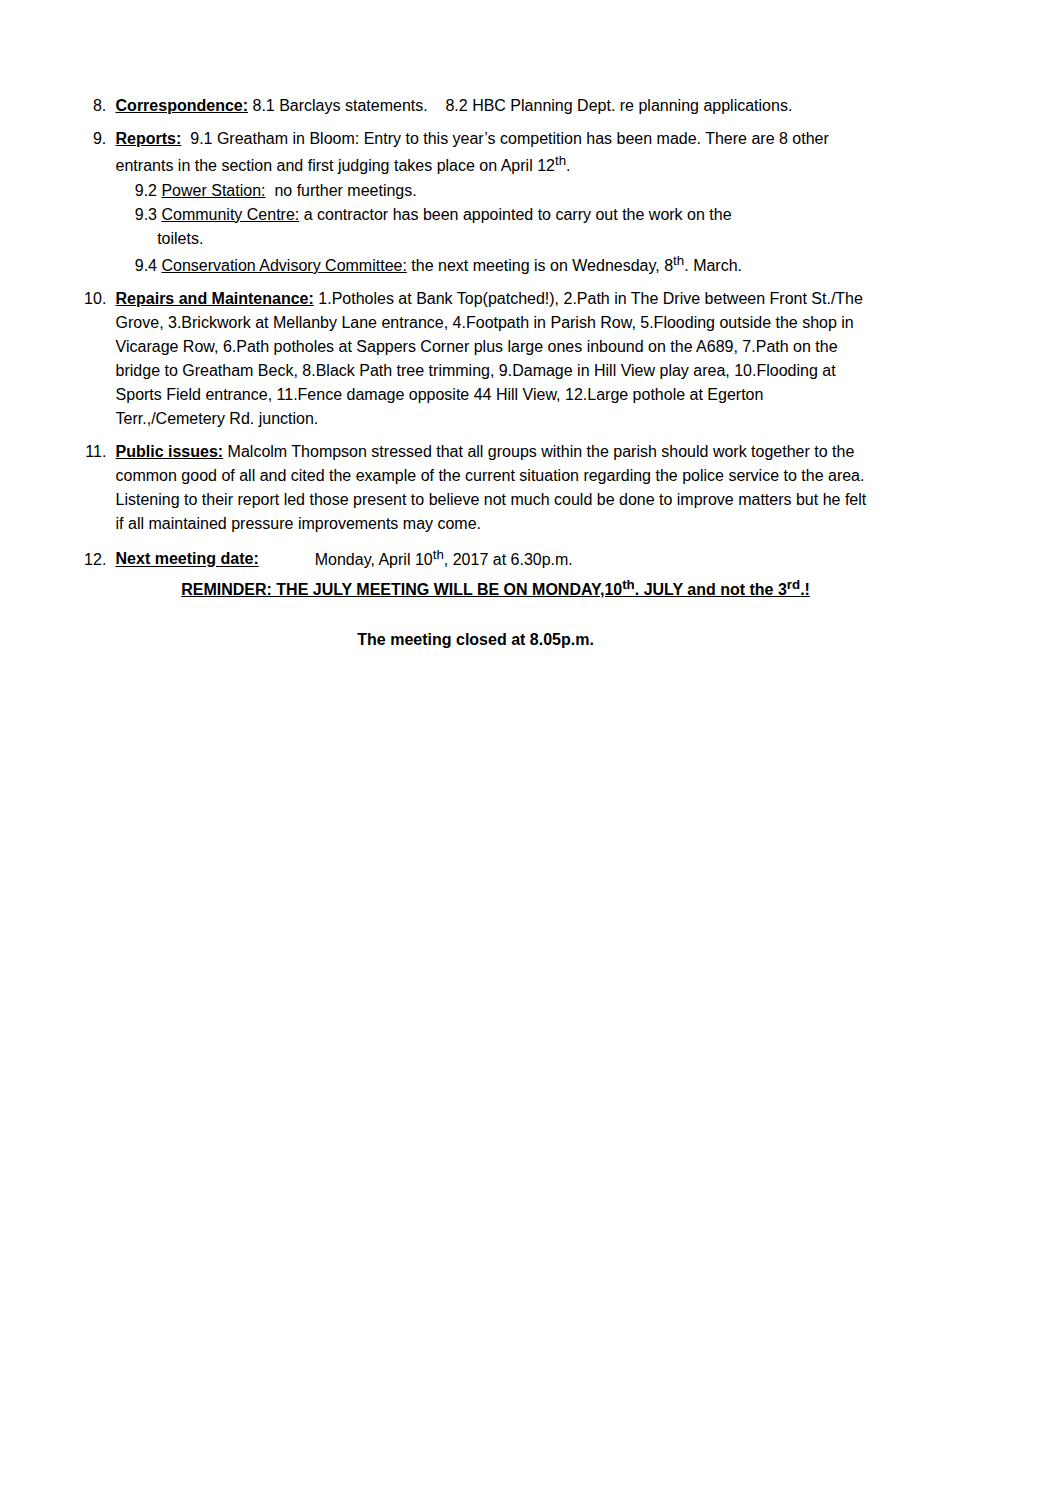Correspondence: 8.1 Barclays statements. 8.2 HBC Planning Dept. re planning applications.
Reports: 9.1 Greatham in Bloom: Entry to this year’s competition has been made. There are 8 other entrants in the section and first judging takes place on April 12th. 9.2 Power Station: no further meetings. 9.3 Community Centre: a contractor has been appointed to carry out the work on the toilets. 9.4 Conservation Advisory Committee: the next meeting is on Wednesday, 8th. March.
Repairs and Maintenance: 1.Potholes at Bank Top(patched!), 2.Path in The Drive between Front St./The Grove, 3.Brickwork at Mellanby Lane entrance, 4.Footpath in Parish Row, 5.Flooding outside the shop in Vicarage Row, 6.Path potholes at Sappers Corner plus large ones inbound on the A689, 7.Path on the bridge to Greatham Beck, 8.Black Path tree trimming, 9.Damage in Hill View play area, 10.Flooding at Sports Field entrance, 11.Fence damage opposite 44 Hill View, 12.Large pothole at Egerton Terr.,/Cemetery Rd. junction.
Public issues: Malcolm Thompson stressed that all groups within the parish should work together to the common good of all and cited the example of the current situation regarding the police service to the area. Listening to their report led those present to believe not much could be done to improve matters but he felt if all maintained pressure improvements may come.
Next meeting date: Monday, April 10th, 2017 at 6.30p.m.
REMINDER: THE JULY MEETING WILL BE ON MONDAY,10th. JULY and not the 3rd.!
The meeting closed at 8.05p.m.